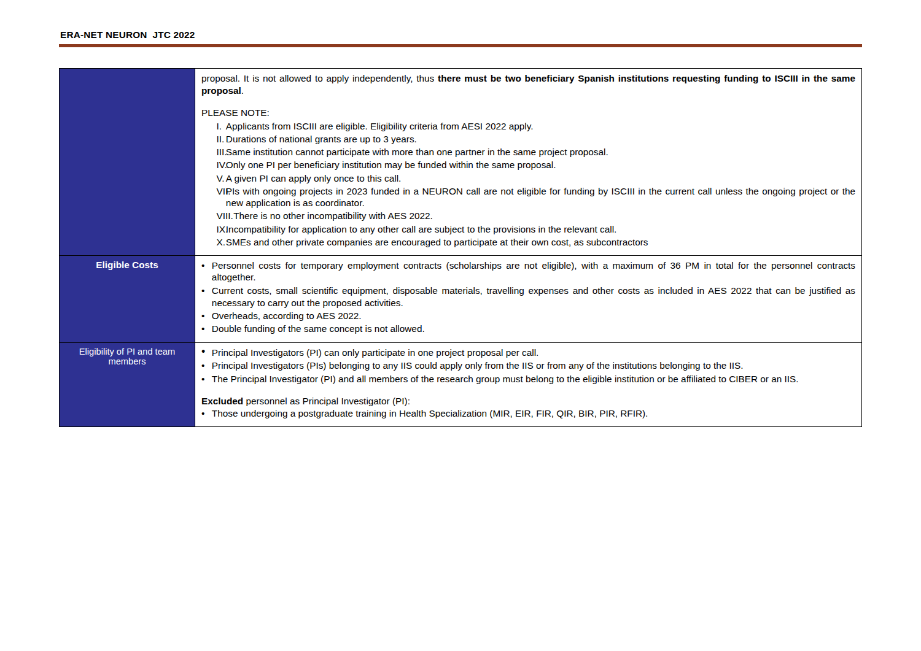ERA-NET NEURON JTC 2022
| | proposal. It is not allowed to apply independently, thus there must be two beneficiary Spanish institutions requesting funding to ISCIII in the same proposal . PLEASE NOTE: I. Applicants from ISCIII are eligible. Eligibility criteria from AESI 2022 apply. II. Durations of national grants are up to 3 years. III. Same institution cannot participate with more than one partner in the same project proposal. IV. Only one PI per beneficiary institution may be funded within the same proposal. V. A given PI can apply only once to this call. VII. PIs with ongoing projects in 2023 funded in a NEURON call are not eligible for funding by ISCIII in the current call unless the ongoing project or the new application is as coordinator. VIII. There is no other incompatibility with AES 2022. IX. Incompatibility for application to any other call are subject to the provisions in the relevant call. X. SMEs and other private companies are encouraged to participate at their own cost, as subcontractors |
| Eligible Costs | Personnel costs for temporary employment contracts (scholarships are not eligible), with a maximum of 36 PM in total for the personnel contracts altogether. Current costs, small scientific equipment, disposable materials, travelling expenses and other costs as included in AES 2022 that can be justified as necessary to carry out the proposed activities. Overheads, according to AES 2022. Double funding of the same concept is not allowed. |
| Eligibility of PI and team members | Principal Investigators (PI) can only participate in one project proposal per call. Principal Investigators (PIs) belonging to any IIS could apply only from the IIS or from any of the institutions belonging to the IIS. The Principal Investigator (PI) and all members of the research group must belong to the eligible institution or be affiliated to CIBER or an IIS. Excluded personnel as Principal Investigator (PI): Those undergoing a postgraduate training in Health Specialization (MIR, EIR, FIR, QIR, BIR, PIR, RFIR). |